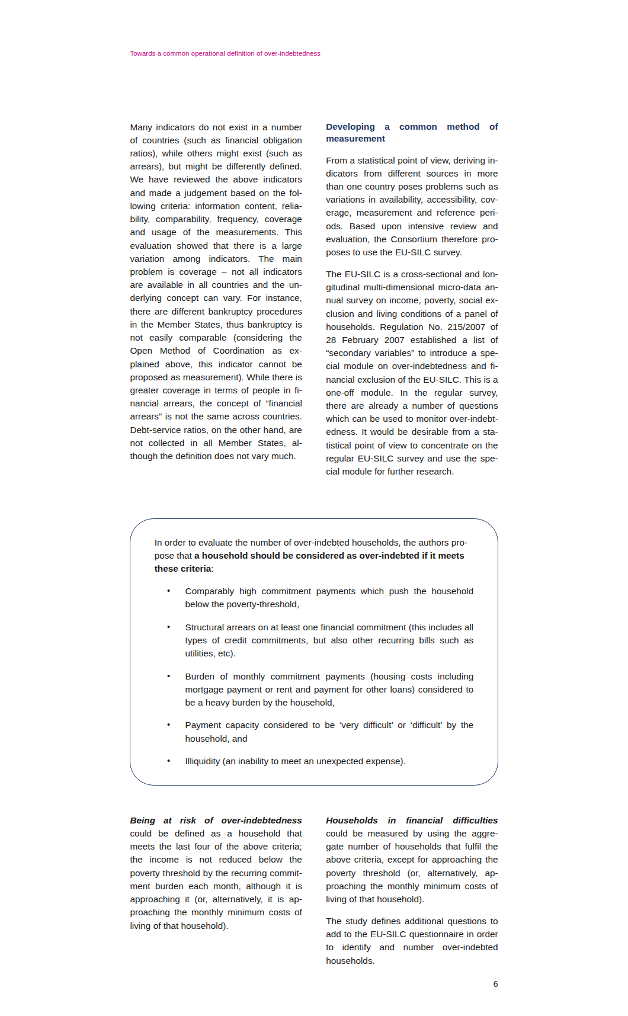Towards a common operational definition of over-indebtedness
Many indicators do not exist in a number of countries (such as financial obligation ratios), while others might exist (such as arrears), but might be differently defined. We have reviewed the above indicators and made a judgement based on the following criteria: information content, reliability, comparability, frequency, coverage and usage of the measurements. This evaluation showed that there is a large variation among indicators. The main problem is coverage – not all indicators are available in all countries and the underlying concept can vary. For instance, there are different bankruptcy procedures in the Member States, thus bankruptcy is not easily comparable (considering the Open Method of Coordination as explained above, this indicator cannot be proposed as measurement). While there is greater coverage in terms of people in financial arrears, the concept of “financial arrears” is not the same across countries. Debt-service ratios, on the other hand, are not collected in all Member States, although the definition does not vary much.
Developing a common method of measurement
From a statistical point of view, deriving indicators from different sources in more than one country poses problems such as variations in availability, accessibility, coverage, measurement and reference periods. Based upon intensive review and evaluation, the Consortium therefore proposes to use the EU-SILC survey.
The EU-SILC is a cross-sectional and longitudinal multi-dimensional micro-data annual survey on income, poverty, social exclusion and living conditions of a panel of households. Regulation No. 215/2007 of 28 February 2007 established a list of “secondary variables” to introduce a special module on over-indebtedness and financial exclusion of the EU-SILC. This is a one-off module. In the regular survey, there are already a number of questions which can be used to monitor over-indebtedness. It would be desirable from a statistical point of view to concentrate on the regular EU-SILC survey and use the special module for further research.
In order to evaluate the number of over-indebted households, the authors propose that a household should be considered as over-indebted if it meets these criteria:
Comparably high commitment payments which push the household below the poverty-threshold,
Structural arrears on at least one financial commitment (this includes all types of credit commitments, but also other recurring bills such as utilities, etc).
Burden of monthly commitment payments (housing costs including mortgage payment or rent and payment for other loans) considered to be a heavy burden by the household,
Payment capacity considered to be ‘very difficult’ or ‘difficult’ by the household, and
Illiquidity (an inability to meet an unexpected expense).
Being at risk of over-indebtedness could be defined as a household that meets the last four of the above criteria; the income is not reduced below the poverty threshold by the recurring commitment burden each month, although it is approaching it (or, alternatively, it is approaching the monthly minimum costs of living of that household).
Households in financial difficulties could be measured by using the aggregate number of households that fulfil the above criteria, except for approaching the poverty threshold (or, alternatively, approaching the monthly minimum costs of living of that household).
The study defines additional questions to add to the EU-SILC questionnaire in order to identify and number over-indebted households.
6